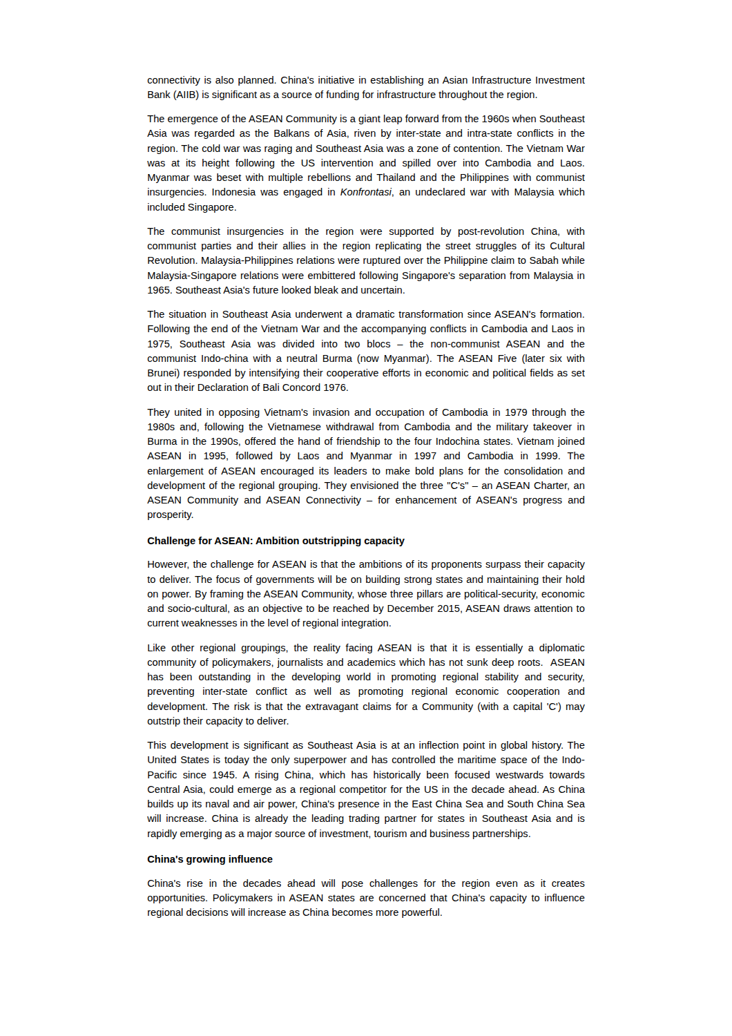connectivity is also planned. China's initiative in establishing an Asian Infrastructure Investment Bank (AIIB) is significant as a source of funding for infrastructure throughout the region.
The emergence of the ASEAN Community is a giant leap forward from the 1960s when Southeast Asia was regarded as the Balkans of Asia, riven by inter-state and intra-state conflicts in the region. The cold war was raging and Southeast Asia was a zone of contention. The Vietnam War was at its height following the US intervention and spilled over into Cambodia and Laos. Myanmar was beset with multiple rebellions and Thailand and the Philippines with communist insurgencies. Indonesia was engaged in Konfrontasi, an undeclared war with Malaysia which included Singapore.
The communist insurgencies in the region were supported by post-revolution China, with communist parties and their allies in the region replicating the street struggles of its Cultural Revolution. Malaysia-Philippines relations were ruptured over the Philippine claim to Sabah while Malaysia-Singapore relations were embittered following Singapore's separation from Malaysia in 1965. Southeast Asia's future looked bleak and uncertain.
The situation in Southeast Asia underwent a dramatic transformation since ASEAN's formation. Following the end of the Vietnam War and the accompanying conflicts in Cambodia and Laos in 1975, Southeast Asia was divided into two blocs – the non-communist ASEAN and the communist Indo-china with a neutral Burma (now Myanmar). The ASEAN Five (later six with Brunei) responded by intensifying their cooperative efforts in economic and political fields as set out in their Declaration of Bali Concord 1976.
They united in opposing Vietnam's invasion and occupation of Cambodia in 1979 through the 1980s and, following the Vietnamese withdrawal from Cambodia and the military takeover in Burma in the 1990s, offered the hand of friendship to the four Indochina states. Vietnam joined ASEAN in 1995, followed by Laos and Myanmar in 1997 and Cambodia in 1999. The enlargement of ASEAN encouraged its leaders to make bold plans for the consolidation and development of the regional grouping. They envisioned the three "C's" – an ASEAN Charter, an ASEAN Community and ASEAN Connectivity – for enhancement of ASEAN's progress and prosperity.
Challenge for ASEAN: Ambition outstripping capacity
However, the challenge for ASEAN is that the ambitions of its proponents surpass their capacity to deliver. The focus of governments will be on building strong states and maintaining their hold on power. By framing the ASEAN Community, whose three pillars are political-security, economic and socio-cultural, as an objective to be reached by December 2015, ASEAN draws attention to current weaknesses in the level of regional integration.
Like other regional groupings, the reality facing ASEAN is that it is essentially a diplomatic community of policymakers, journalists and academics which has not sunk deep roots. ASEAN has been outstanding in the developing world in promoting regional stability and security, preventing inter-state conflict as well as promoting regional economic cooperation and development. The risk is that the extravagant claims for a Community (with a capital 'C') may outstrip their capacity to deliver.
This development is significant as Southeast Asia is at an inflection point in global history. The United States is today the only superpower and has controlled the maritime space of the Indo-Pacific since 1945. A rising China, which has historically been focused westwards towards Central Asia, could emerge as a regional competitor for the US in the decade ahead. As China builds up its naval and air power, China's presence in the East China Sea and South China Sea will increase. China is already the leading trading partner for states in Southeast Asia and is rapidly emerging as a major source of investment, tourism and business partnerships.
China's growing influence
China's rise in the decades ahead will pose challenges for the region even as it creates opportunities. Policymakers in ASEAN states are concerned that China's capacity to influence regional decisions will increase as China becomes more powerful.